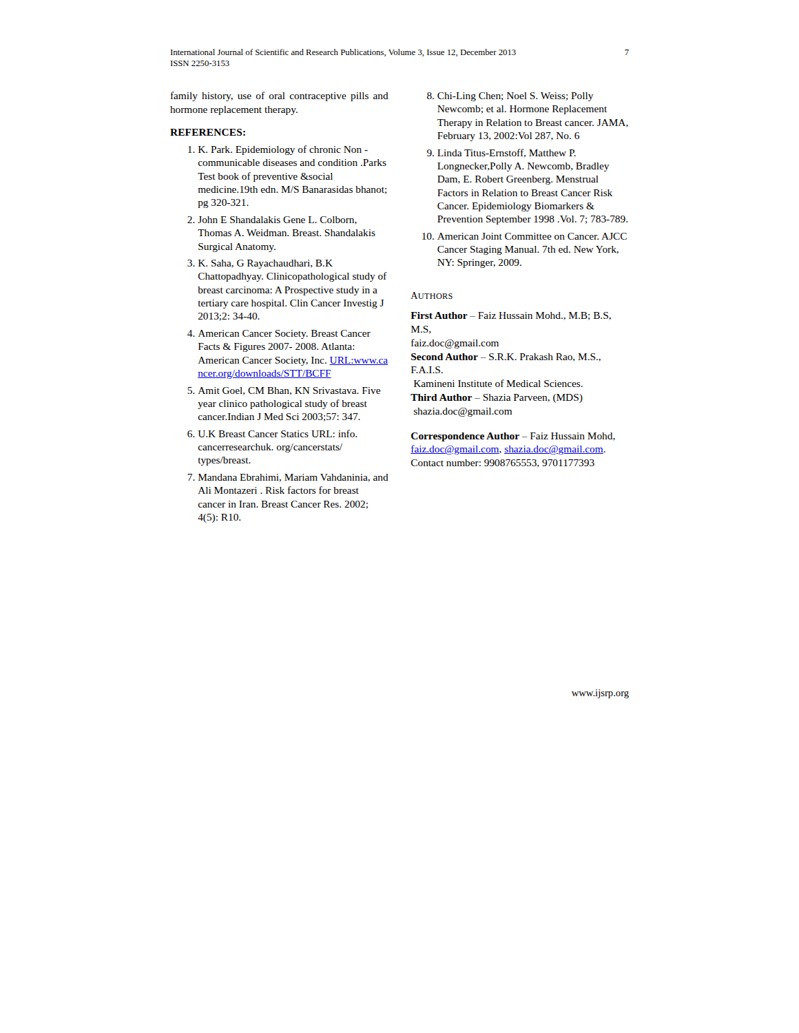International Journal of Scientific and Research Publications, Volume 3, Issue 12, December 2013
ISSN 2250-3153 7
family history, use of oral contraceptive pills and hormone replacement therapy.
REFERENCES:
K. Park. Epidemiology of chronic Non -communicable diseases and condition .Parks Test book of preventive &social medicine.19th edn. M/S Banarasidas bhanot; pg 320-321.
John E Shandalakis Gene L. Colborn, Thomas A. Weidman. Breast. Shandalakis Surgical Anatomy.
K. Saha, G Rayachaudhari, B.K Chattopadhyay. Clinicopathological study of breast carcinoma: A Prospective study in a tertiary care hospital. Clin Cancer Investig J 2013;2: 34-40.
American Cancer Society. Breast Cancer Facts & Figures 2007- 2008. Atlanta: American Cancer Society, Inc. URL:www.cancer.org/downloads/STT/BCFF
Amit Goel, CM Bhan, KN Srivastava. Five year clinico pathological study of breast cancer.Indian J Med Sci 2003;57: 347.
U.K Breast Cancer Statics URL: info. cancerresearchuk. org/cancerstats/ types/breast.
Mandana Ebrahimi, Mariam Vahdaninia, and Ali Montazeri . Risk factors for breast cancer in Iran. Breast Cancer Res. 2002; 4(5): R10.
Chi-Ling Chen; Noel S. Weiss; Polly Newcomb; et al. Hormone Replacement Therapy in Relation to Breast cancer. JAMA, February 13, 2002:Vol 287, No. 6
Linda Titus-Ernstoff, Matthew P. Longnecker,Polly A. Newcomb, Bradley Dam, E. Robert Greenberg. Menstrual Factors in Relation to Breast Cancer Risk Cancer. Epidemiology Biomarkers & Prevention September 1998 .Vol. 7; 783-789.
American Joint Committee on Cancer. AJCC Cancer Staging Manual. 7th ed. New York, NY: Springer, 2009.
AUTHORS
First Author – Faiz Hussain Mohd., M.B; B.S, M.S,
faiz.doc@gmail.com
Second Author – S.R.K. Prakash Rao, M.S., F.A.I.S.
Kamineni Institute of Medical Sciences.
Third Author – Shazia Parveen, (MDS)
shazia.doc@gmail.com
Correspondence Author – Faiz Hussain Mohd,
faiz.doc@gmail.com, shazia.doc@gmail.com.
Contact number: 9908765553, 9701177393
www.ijsrp.org